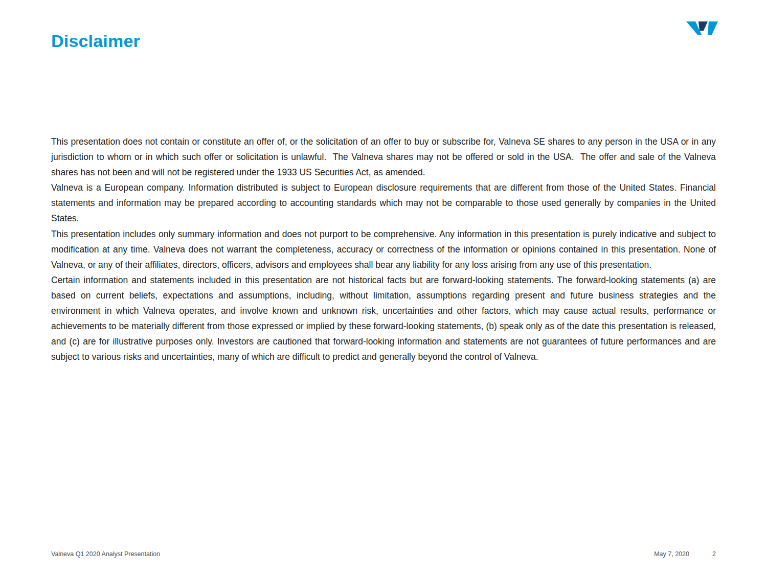Disclaimer
This presentation does not contain or constitute an offer of, or the solicitation of an offer to buy or subscribe for, Valneva SE shares to any person in the USA or in any jurisdiction to whom or in which such offer or solicitation is unlawful. The Valneva shares may not be offered or sold in the USA. The offer and sale of the Valneva shares has not been and will not be registered under the 1933 US Securities Act, as amended.
Valneva is a European company. Information distributed is subject to European disclosure requirements that are different from those of the United States. Financial statements and information may be prepared according to accounting standards which may not be comparable to those used generally by companies in the United States.
This presentation includes only summary information and does not purport to be comprehensive. Any information in this presentation is purely indicative and subject to modification at any time. Valneva does not warrant the completeness, accuracy or correctness of the information or opinions contained in this presentation. None of Valneva, or any of their affiliates, directors, officers, advisors and employees shall bear any liability for any loss arising from any use of this presentation.
Certain information and statements included in this presentation are not historical facts but are forward-looking statements. The forward-looking statements (a) are based on current beliefs, expectations and assumptions, including, without limitation, assumptions regarding present and future business strategies and the environment in which Valneva operates, and involve known and unknown risk, uncertainties and other factors, which may cause actual results, performance or achievements to be materially different from those expressed or implied by these forward-looking statements, (b) speak only as of the date this presentation is released, and (c) are for illustrative purposes only. Investors are cautioned that forward-looking information and statements are not guarantees of future performances and are subject to various risks and uncertainties, many of which are difficult to predict and generally beyond the control of Valneva.
Valneva Q1 2020 Analyst Presentation May 7, 2020 2